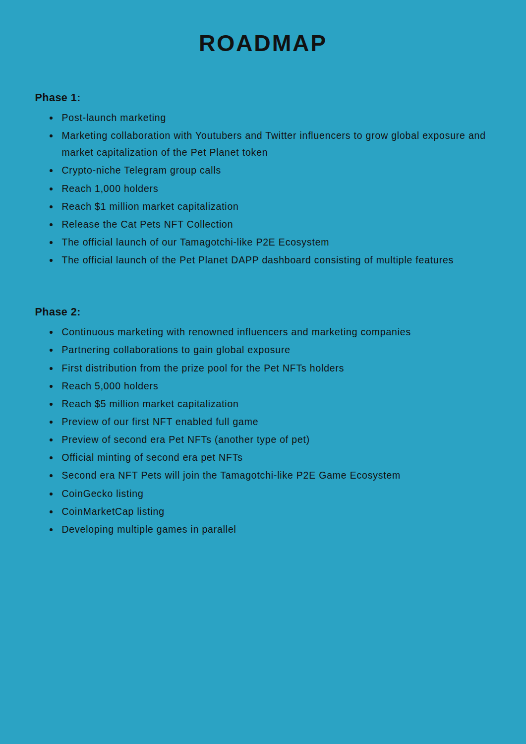ROADMAP
Phase 1:
Post-launch marketing
Marketing collaboration with Youtubers and Twitter influencers to grow global exposure and market capitalization of the Pet Planet token
Crypto-niche Telegram group calls
Reach 1,000 holders
Reach $1 million market capitalization
Release the Cat Pets NFT Collection
The official launch of our Tamagotchi-like P2E Ecosystem
The official launch of the Pet Planet DAPP dashboard consisting of multiple features
Phase 2:
Continuous marketing with renowned influencers and marketing companies
Partnering collaborations to gain global exposure
First distribution from the prize pool for the Pet NFTs holders
Reach 5,000 holders
Reach $5 million market capitalization
Preview of our first NFT enabled full game
Preview of second era Pet NFTs (another type of pet)
Official minting of second era pet NFTs
Second era NFT Pets will join the Tamagotchi-like P2E Game Ecosystem
CoinGecko listing
CoinMarketCap listing
Developing multiple games in parallel